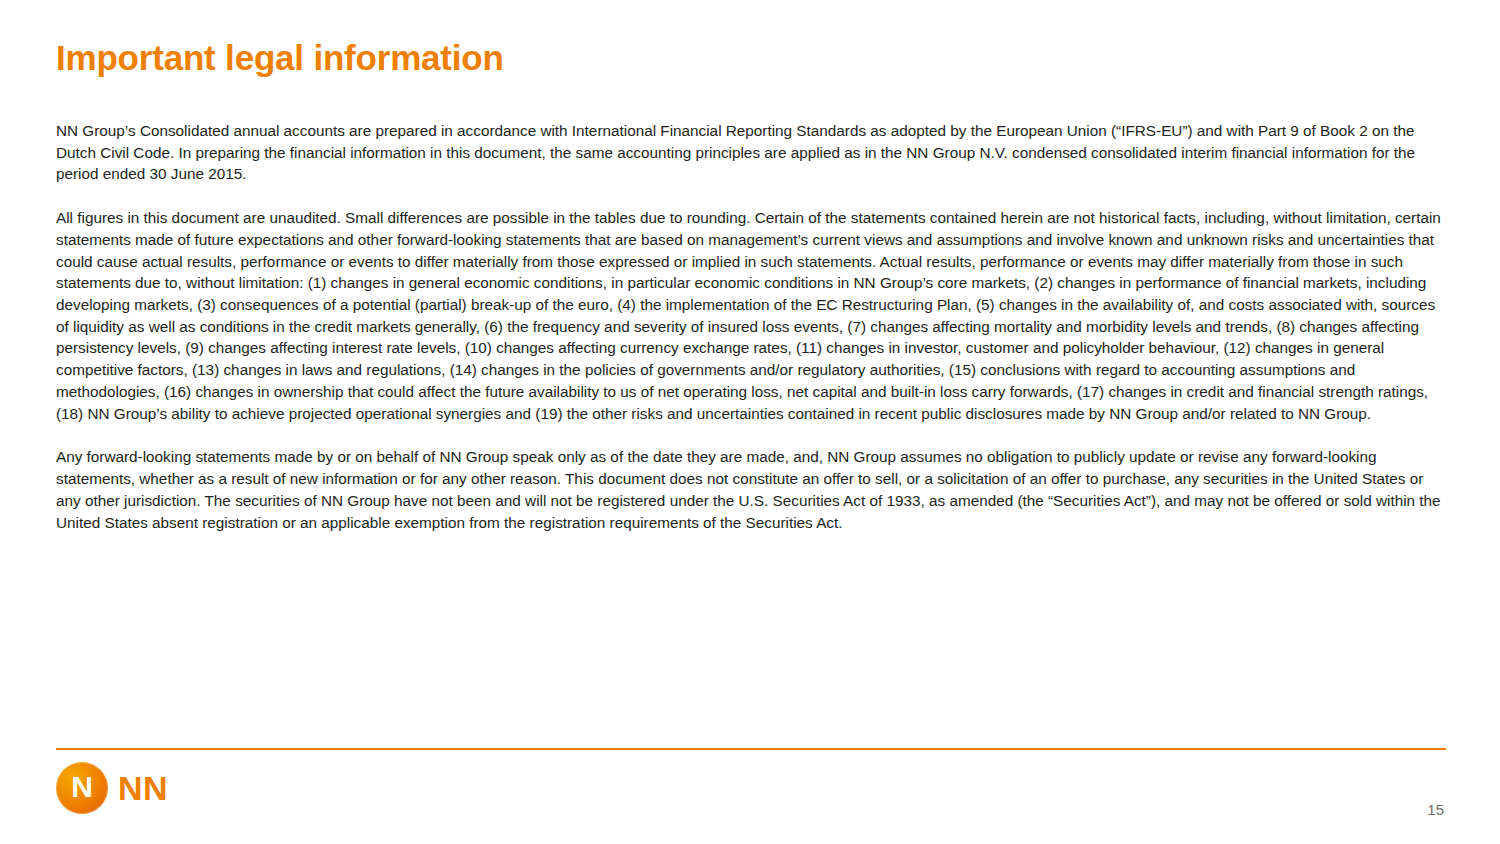Important legal information
NN Group’s Consolidated annual accounts are prepared in accordance with International Financial Reporting Standards as adopted by the European Union (“IFRS-EU”) and with Part 9 of Book 2 on the Dutch Civil Code. In preparing the financial information in this document, the same accounting principles are applied as in the NN Group N.V. condensed consolidated interim financial information for the period ended 30 June 2015.
All figures in this document are unaudited. Small differences are possible in the tables due to rounding. Certain of the statements contained herein are not historical facts, including, without limitation, certain statements made of future expectations and other forward-looking statements that are based on management’s current views and assumptions and involve known and unknown risks and uncertainties that could cause actual results, performance or events to differ materially from those expressed or implied in such statements. Actual results, performance or events may differ materially from those in such statements due to, without limitation: (1) changes in general economic conditions, in particular economic conditions in NN Group’s core markets, (2) changes in performance of financial markets, including developing markets, (3) consequences of a potential (partial) break-up of the euro, (4) the implementation of the EC Restructuring Plan, (5) changes in the availability of, and costs associated with, sources of liquidity as well as conditions in the credit markets generally, (6) the frequency and severity of insured loss events, (7) changes affecting mortality and morbidity levels and trends, (8) changes affecting persistency levels, (9) changes affecting interest rate levels, (10) changes affecting currency exchange rates, (11) changes in investor, customer and policyholder behaviour, (12) changes in general competitive factors, (13) changes in laws and regulations, (14) changes in the policies of governments and/or regulatory authorities, (15) conclusions with regard to accounting assumptions and methodologies, (16) changes in ownership that could affect the future availability to us of net operating loss, net capital and built-in loss carry forwards, (17) changes in credit and financial strength ratings, (18) NN Group’s ability to achieve projected operational synergies and (19) the other risks and uncertainties contained in recent public disclosures made by NN Group and/or related to NN Group.
Any forward-looking statements made by or on behalf of NN Group speak only as of the date they are made, and, NN Group assumes no obligation to publicly update or revise any forward-looking statements, whether as a result of new information or for any other reason. This document does not constitute an offer to sell, or a solicitation of an offer to purchase, any securities in the United States or any other jurisdiction. The securities of NN Group have not been and will not be registered under the U.S. Securities Act of 1933, as amended (the “Securities Act”), and may not be offered or sold within the United States absent registration or an applicable exemption from the registration requirements of the Securities Act.
NN
15